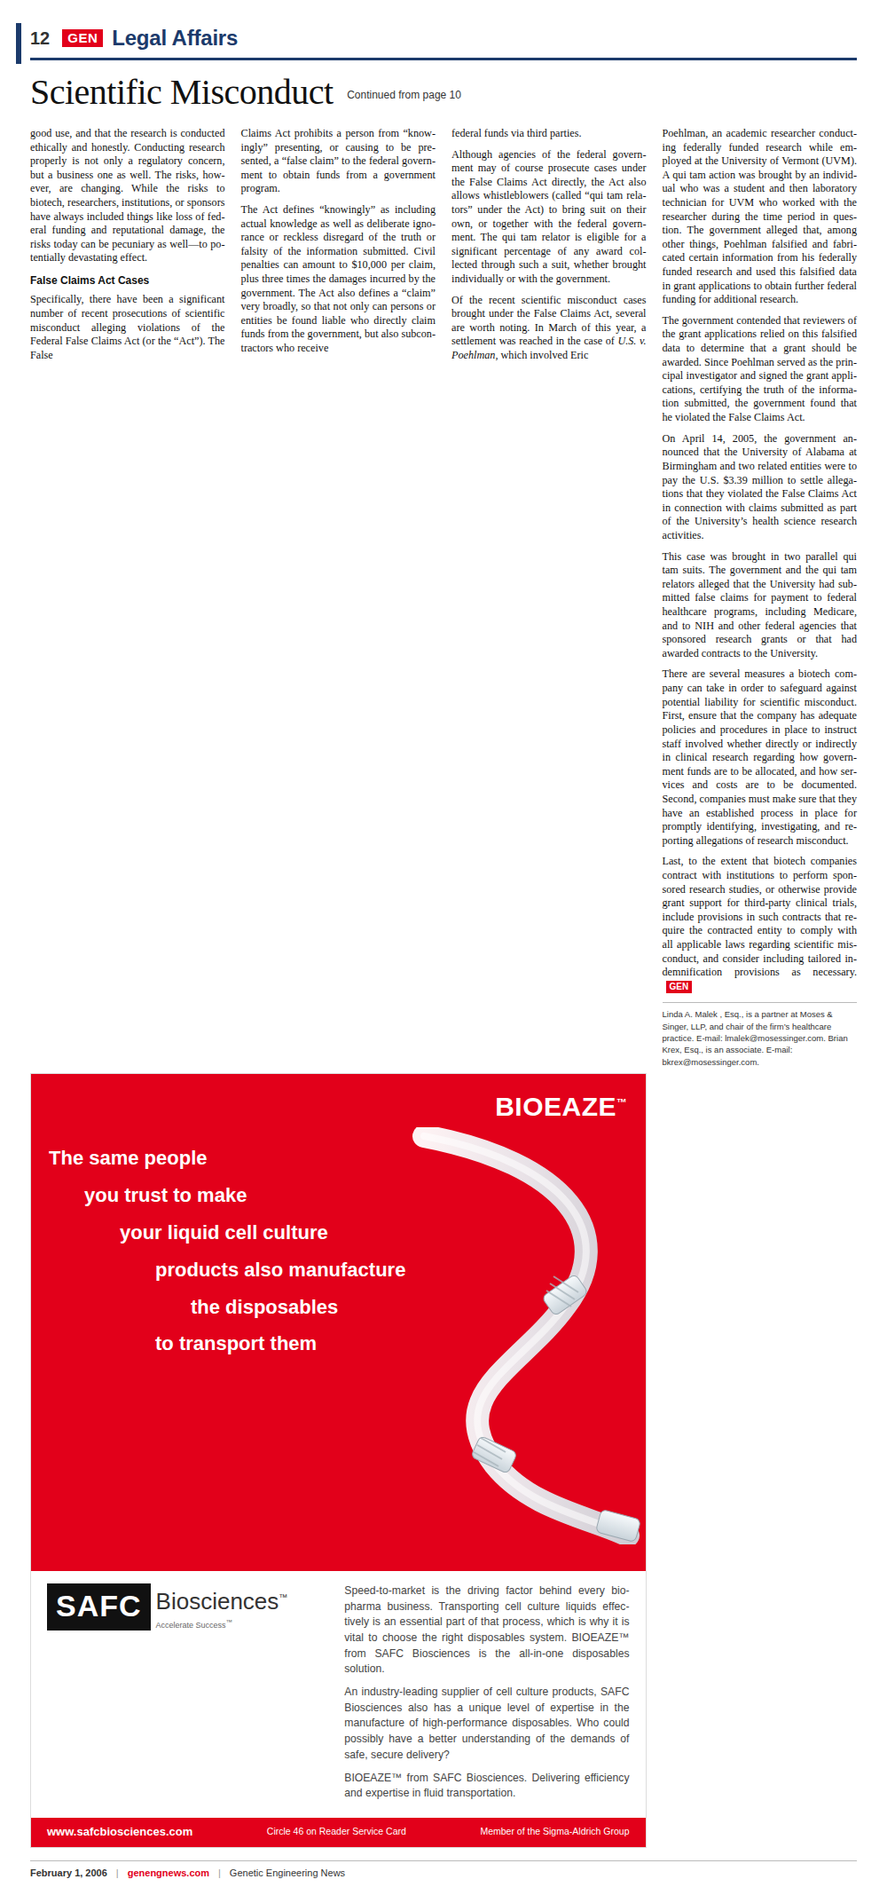12 GEN Legal Affairs
Scientific Misconduct Continued from page 10
good use, and that the research is conducted ethically and honestly. Conducting research properly is not only a regulatory concern, but a business one as well. The risks, however, are changing. While the risks to biotech, researchers, institutions, or sponsors have always included things like loss of federal funding and reputational damage, the risks today can be pecuniary as well—to potentially devastating effect.
False Claims Act Cases
Specifically, there have been a significant number of recent prosecutions of scientific misconduct alleging violations of the Federal False Claims Act (or the “Act”). The False
Claims Act prohibits a person from “knowingly” presenting, or causing to be presented, a “false claim” to the federal government to obtain funds from a government program.
The Act defines “knowingly” as including actual knowledge as well as deliberate ignorance or reckless disregard of the truth or falsity of the information submitted. Civil penalties can amount to $10,000 per claim, plus three times the damages incurred by the government. The Act also defines a “claim” very broadly, so that not only can persons or entities be found liable who directly claim funds from the government, but also subcontractors who receive
federal funds via third parties.
Although agencies of the federal government may of course prosecute cases under the False Claims Act directly, the Act also allows whistleblowers (called “qui tam relators” under the Act) to bring suit on their own, or together with the federal government. The qui tam relator is eligible for a significant percentage of any award collected through such a suit, whether brought individually or with the government.
Of the recent scientific misconduct cases brought under the False Claims Act, several are worth noting. In March of this year, a settlement was reached in the case of U.S. v. Poehlman, which involved Eric
Poehlman, an academic researcher conducting federally funded research while employed at the University of Vermont (UVM). A qui tam action was brought by an individual who was a student and then laboratory technician for UVM who worked with the researcher during the time period in question. The government alleged that, among other things, Poehlman falsified and fabricated certain information from his federally funded research and used this falsified data in grant applications to obtain further federal funding for additional research.
The government contended that reviewers of the grant applications relied on this falsified data to determine that a grant should be awarded. Since Poehlman served as the principal investigator and signed the grant applications, certifying the truth of the information submitted, the government found that he violated the False Claims Act.
On April 14, 2005, the government announced that the University of Alabama at Birmingham and two related entities were to pay the U.S. $3.39 million to settle allegations that they violated the False Claims Act in connection with claims submitted as part of the University’s health science research activities.
This case was brought in two parallel qui tam suits. The government and the qui tam relators alleged that the University had submitted false claims for payment to federal healthcare programs, including Medicare, and to NIH and other federal agencies that sponsored research grants or that had awarded contracts to the University.
There are several measures a biotech company can take in order to safeguard against potential liability for scientific misconduct. First, ensure that the company has adequate policies and procedures in place to instruct staff involved whether directly or indirectly in clinical research regarding how government funds are to be allocated, and how services and costs are to be documented. Second, companies must make sure that they have an established process in place for promptly identifying, investigating, and reporting allegations of research misconduct.
Last, to the extent that biotech companies contract with institutions to perform sponsored research studies, or otherwise provide grant support for third-party clinical trials, include provisions in such contracts that require the contracted entity to comply with all applicable laws regarding scientific misconduct, and consider including tailored indemnification provisions as necessary. GEN
Linda A. Malek , Esq., is a partner at Moses & Singer, LLP, and chair of the firm’s healthcare practice. E-mail: lmalek@mosessinger.com. Brian Krex, Esq., is an associate. E-mail: bkrex@mosessinger.com.
BIOEAZE™
The same people
you trust to make
your liquid cell culture
products also manufacture
the disposables
to transport them
SAFC
Biosciences™
Accelerate Success™
Speed-to-market is the driving factor behind every biopharma business. Transporting cell culture liquids effectively is an essential part of that process, which is why it is vital to choose the right disposables system. BIOEAZE™ from SAFC Biosciences is the all-in-one disposables solution.
An industry-leading supplier of cell culture products, SAFC Biosciences also has a unique level of expertise in the manufacture of high-performance disposables. Who could possibly have a better understanding of the demands of safe, secure delivery?
BIOEAZE™ from SAFC Biosciences. Delivering efficiency and expertise in fluid transportation.
www.safcbiosciences.com Circle 46 on Reader Service Card Member of the Sigma-Aldrich Group
February 1, 2006 | genengnews.com | Genetic Engineering News